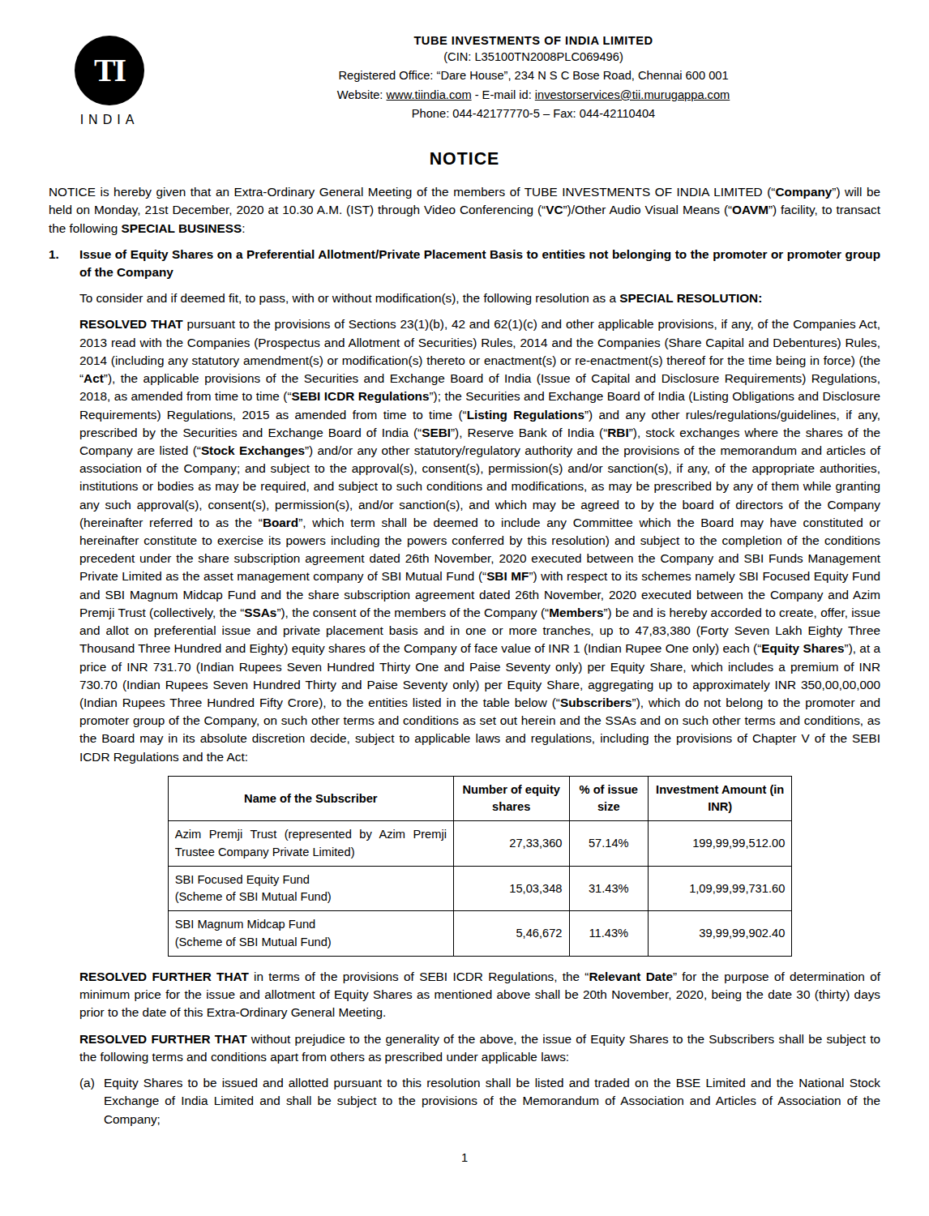TI
INDIA
TUBE INVESTMENTS OF INDIA LIMITED
(CIN: L35100TN2008PLC069496)
Registered Office: “Dare House”, 234 N S C Bose Road, Chennai 600 001
Website: www.tiindia.com - E-mail id: investorservices@tii.murugappa.com
Phone: 044-42177770-5 – Fax: 044-42110404
NOTICE
NOTICE is hereby given that an Extra-Ordinary General Meeting of the members of TUBE INVESTMENTS OF INDIA LIMITED (“Company”) will be held on Monday, 21st December, 2020 at 10.30 A.M. (IST) through Video Conferencing (“VC”)/Other Audio Visual Means (“OAVM”) facility, to transact the following SPECIAL BUSINESS:
Issue of Equity Shares on a Preferential Allotment/Private Placement Basis to entities not belonging to the promoter or promoter group of the Company
To consider and if deemed fit, to pass, with or without modification(s), the following resolution as a SPECIAL RESOLUTION:
RESOLVED THAT pursuant to the provisions of Sections 23(1)(b), 42 and 62(1)(c) and other applicable provisions, if any, of the Companies Act, 2013 read with the Companies (Prospectus and Allotment of Securities) Rules, 2014 and the Companies (Share Capital and Debentures) Rules, 2014 (including any statutory amendment(s) or modification(s) thereto or enactment(s) or re-enactment(s) thereof for the time being in force) (the “Act”), the applicable provisions of the Securities and Exchange Board of India (Issue of Capital and Disclosure Requirements) Regulations, 2018, as amended from time to time (“SEBI ICDR Regulations”); the Securities and Exchange Board of India (Listing Obligations and Disclosure Requirements) Regulations, 2015 as amended from time to time (“Listing Regulations”) and any other rules/regulations/guidelines, if any, prescribed by the Securities and Exchange Board of India (“SEBI”), Reserve Bank of India (“RBI”), stock exchanges where the shares of the Company are listed (“Stock Exchanges”) and/or any other statutory/regulatory authority and the provisions of the memorandum and articles of association of the Company; and subject to the approval(s), consent(s), permission(s) and/or sanction(s), if any, of the appropriate authorities, institutions or bodies as may be required, and subject to such conditions and modifications, as may be prescribed by any of them while granting any such approval(s), consent(s), permission(s), and/or sanction(s), and which may be agreed to by the board of directors of the Company (hereinafter referred to as the “Board”, which term shall be deemed to include any Committee which the Board may have constituted or hereinafter constitute to exercise its powers including the powers conferred by this resolution) and subject to the completion of the conditions precedent under the share subscription agreement dated 26th November, 2020 executed between the Company and SBI Funds Management Private Limited as the asset management company of SBI Mutual Fund (“SBI MF”) with respect to its schemes namely SBI Focused Equity Fund and SBI Magnum Midcap Fund and the share subscription agreement dated 26th November, 2020 executed between the Company and Azim Premji Trust (collectively, the “SSAs”), the consent of the members of the Company (“Members”) be and is hereby accorded to create, offer, issue and allot on preferential issue and private placement basis and in one or more tranches, up to 47,83,380 (Forty Seven Lakh Eighty Three Thousand Three Hundred and Eighty) equity shares of the Company of face value of INR 1 (Indian Rupee One only) each (“Equity Shares”), at a price of INR 731.70 (Indian Rupees Seven Hundred Thirty One and Paise Seventy only) per Equity Share, which includes a premium of INR 730.70 (Indian Rupees Seven Hundred Thirty and Paise Seventy only) per Equity Share, aggregating up to approximately INR 350,00,00,000 (Indian Rupees Three Hundred Fifty Crore), to the entities listed in the table below (“Subscribers”), which do not belong to the promoter and promoter group of the Company, on such other terms and conditions as set out herein and the SSAs and on such other terms and conditions, as the Board may in its absolute discretion decide, subject to applicable laws and regulations, including the provisions of Chapter V of the SEBI ICDR Regulations and the Act:
| Name of the Subscriber | Number of equity shares | % of issue size | Investment Amount (in INR) |
| --- | --- | --- | --- |
| Azim Premji Trust (represented by Azim Premji Trustee Company Private Limited) | 27,33,360 | 57.14% | 199,99,99,512.00 |
| SBI Focused Equity Fund (Scheme of SBI Mutual Fund) | 15,03,348 | 31.43% | 1,09,99,99,731.60 |
| SBI Magnum Midcap Fund (Scheme of SBI Mutual Fund) | 5,46,672 | 11.43% | 39,99,99,902.40 |
RESOLVED FURTHER THAT in terms of the provisions of SEBI ICDR Regulations, the “Relevant Date” for the purpose of determination of minimum price for the issue and allotment of Equity Shares as mentioned above shall be 20th November, 2020, being the date 30 (thirty) days prior to the date of this Extra-Ordinary General Meeting.
RESOLVED FURTHER THAT without prejudice to the generality of the above, the issue of Equity Shares to the Subscribers shall be subject to the following terms and conditions apart from others as prescribed under applicable laws:
(a) Equity Shares to be issued and allotted pursuant to this resolution shall be listed and traded on the BSE Limited and the National Stock Exchange of India Limited and shall be subject to the provisions of the Memorandum of Association and Articles of Association of the Company;
1